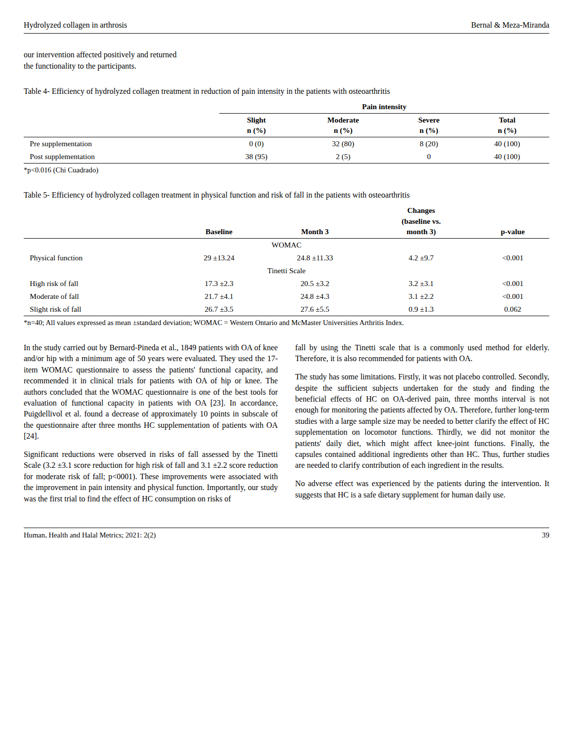Hydrolyzed collagen in arthrosis Bernal & Meza-Miranda
our intervention affected positively and returned
the functionality to the participants.
Table 4- Efficiency of hydrolyzed collagen treatment in reduction of pain intensity in the patients with osteoarthritis
| | Pain intensity |
| --- | --- |
| | Slight n (%) | Moderate n (%) | Severe n (%) | Total n (%) |
| Pre supplementation | 0 (0) | 32 (80) | 8 (20) | 40 (100) |
| Post supplementation | 38 (95) | 2 (5) | 0 | 40 (100) |
*p<0.016 (Chi Cuadrado)
Table 5- Efficiency of hydrolyzed collagen treatment in physical function and risk of fall in the patients with osteoarthritis
| | Baseline | Month 3 | Changes (baseline vs. month 3) | p-value |
| --- | --- | --- | --- | --- |
| WOMAC |
| Physical function | 29 ±13.24 | 24.8 ±11.33 | 4.2 ±9.7 | <0.001 |
| Tinetti Scale |
| High risk of fall | 17.3 ±2.3 | 20.5 ±3.2 | 3.2 ±3.1 | <0.001 |
| Moderate of fall | 21.7 ±4.1 | 24.8 ±4.3 | 3.1 ±2.2 | <0.001 |
| Slight risk of fall | 26.7 ±3.5 | 27.6 ±5.5 | 0.9 ±1.3 | 0.062 |
*n=40; All values expressed as mean ±standard deviation; WOMAC = Western Ontario and McMaster Universities Arthritis Index.
In the study carried out by Bernard-Pineda et al., 1849 patients with OA of knee and/or hip with a minimum age of 50 years were evaluated. They used the 17-item WOMAC questionnaire to assess the patients' functional capacity, and recommended it in clinical trials for patients with OA of hip or knee. The authors concluded that the WOMAC questionnaire is one of the best tools for evaluation of functional capacity in patients with OA [23]. In accordance, Puigdellivol et al. found a decrease of approximately 10 points in subscale of the questionnaire after three months HC supplementation of patients with OA [24].
Significant reductions were observed in risks of fall assessed by the Tinetti Scale (3.2 ±3.1 score reduction for high risk of fall and 3.1 ±2.2 score reduction for moderate risk of fall; p<0001). These improvements were associated with the improvement in pain intensity and physical function. Importantly, our study was the first trial to find the effect of HC consumption on risks of
fall by using the Tinetti scale that is a commonly used method for elderly. Therefore, it is also recommended for patients with OA.
The study has some limitations. Firstly, it was not placebo controlled. Secondly, despite the sufficient subjects undertaken for the study and finding the beneficial effects of HC on OA-derived pain, three months interval is not enough for monitoring the patients affected by OA. Therefore, further long-term studies with a large sample size may be needed to better clarify the effect of HC supplementation on locomotor functions. Thirdly, we did not monitor the patients' daily diet, which might affect knee-joint functions. Finally, the capsules contained additional ingredients other than HC. Thus, further studies are needed to clarify contribution of each ingredient in the results.
No adverse effect was experienced by the patients during the intervention. It suggests that HC is a safe dietary supplement for human daily use.
Human, Health and Halal Metrics; 2021: 2(2) 39